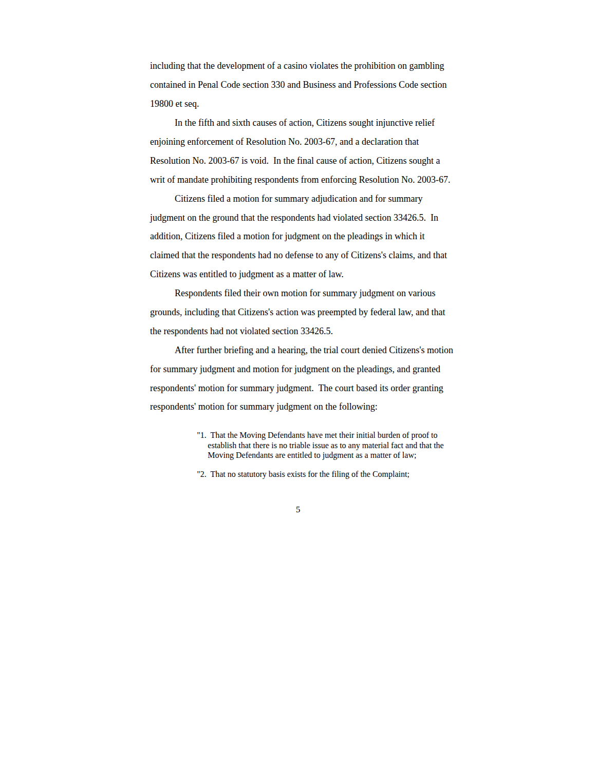including that the development of a casino violates the prohibition on gambling contained in Penal Code section 330 and Business and Professions Code section 19800 et seq.
In the fifth and sixth causes of action, Citizens sought injunctive relief enjoining enforcement of Resolution No. 2003-67, and a declaration that Resolution No. 2003-67 is void. In the final cause of action, Citizens sought a writ of mandate prohibiting respondents from enforcing Resolution No. 2003-67.
Citizens filed a motion for summary adjudication and for summary judgment on the ground that the respondents had violated section 33426.5. In addition, Citizens filed a motion for judgment on the pleadings in which it claimed that the respondents had no defense to any of Citizens's claims, and that Citizens was entitled to judgment as a matter of law.
Respondents filed their own motion for summary judgment on various grounds, including that Citizens's action was preempted by federal law, and that the respondents had not violated section 33426.5.
After further briefing and a hearing, the trial court denied Citizens's motion for summary judgment and motion for judgment on the pleadings, and granted respondents' motion for summary judgment. The court based its order granting respondents' motion for summary judgment on the following:
"1. That the Moving Defendants have met their initial burden of proof to establish that there is no triable issue as to any material fact and that the Moving Defendants are entitled to judgment as a matter of law;
"2. That no statutory basis exists for the filing of the Complaint;
5